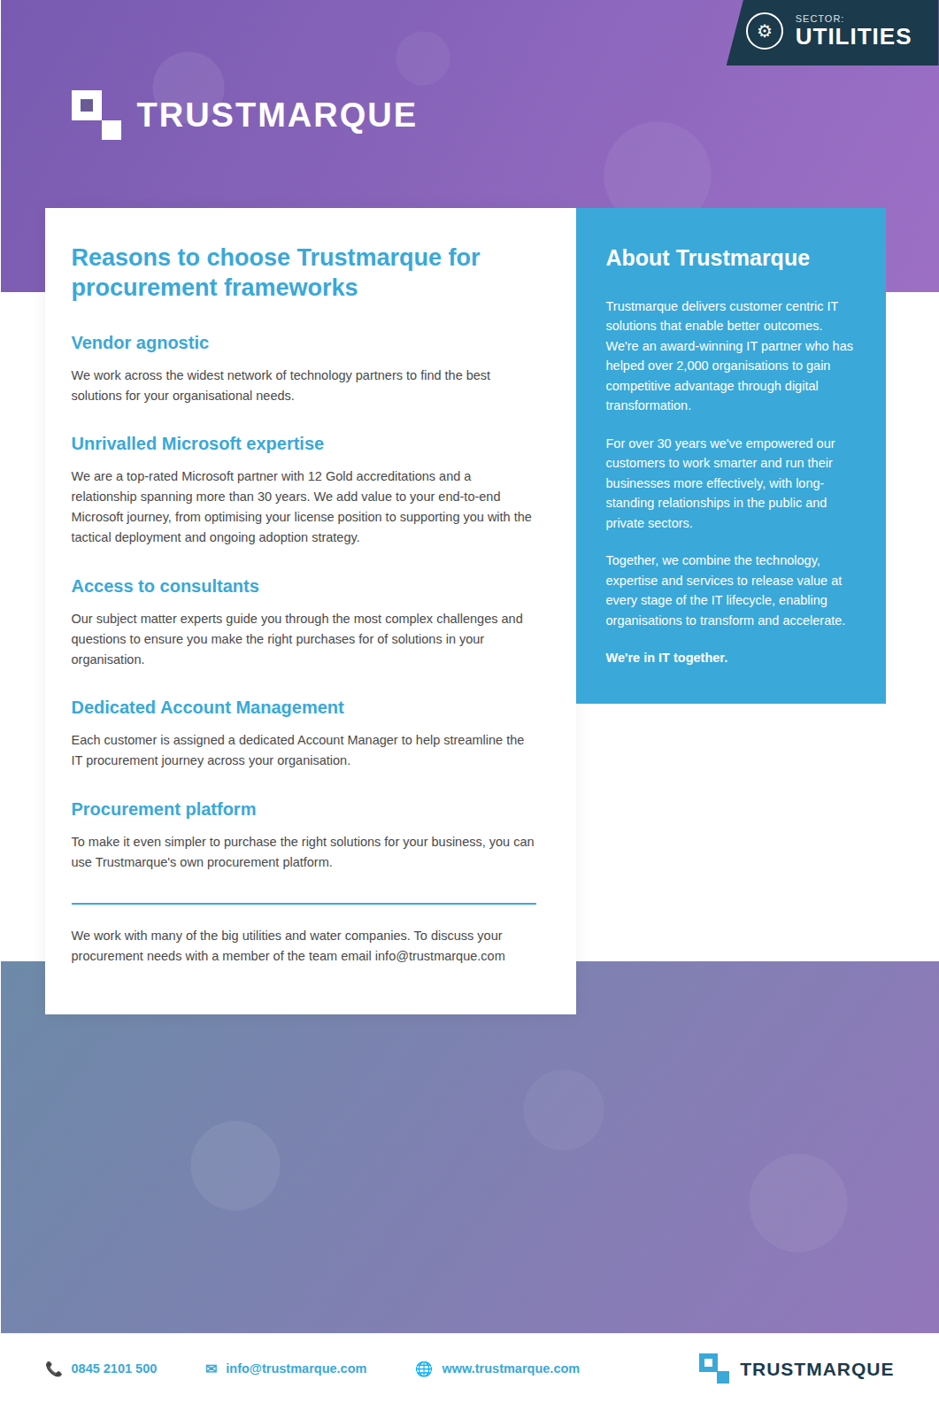⚙
Sector:
UTILITIES
TRUSTMARQUE
Reasons to choose Trustmarque for procurement frameworks
Vendor agnostic
We work across the widest network of technology partners to find the best solutions for your organisational needs.
Unrivalled Microsoft expertise
We are a top-rated Microsoft partner with 12 Gold accreditations and a relationship spanning more than 30 years. We add value to your end-to-end Microsoft journey, from optimising your license position to supporting you with the tactical deployment and ongoing adoption strategy.
Access to consultants
Our subject matter experts guide you through the most complex challenges and questions to ensure you make the right purchases for of solutions in your organisation.
Dedicated Account Management
Each customer is assigned a dedicated Account Manager to help streamline the IT procurement journey across your organisation.
Procurement platform
To make it even simpler to purchase the right solutions for your business, you can use Trustmarque's own procurement platform.
We work with many of the big utilities and water companies. To discuss your procurement needs with a member of the team email info@trustmarque.com
About Trustmarque
Trustmarque delivers customer centric IT solutions that enable better outcomes. We're an award-winning IT partner who has helped over 2,000 organisations to gain competitive advantage through digital transformation.
For over 30 years we've empowered our customers to work smarter and run their businesses more effectively, with long-standing relationships in the public and private sectors.
Together, we combine the technology, expertise and services to release value at every stage of the IT lifecycle, enabling organisations to transform and accelerate.
We're in IT together.
📞0845 2101 500
✉info@trustmarque.com
🌐www.trustmarque.com
TRUSTMARQUE